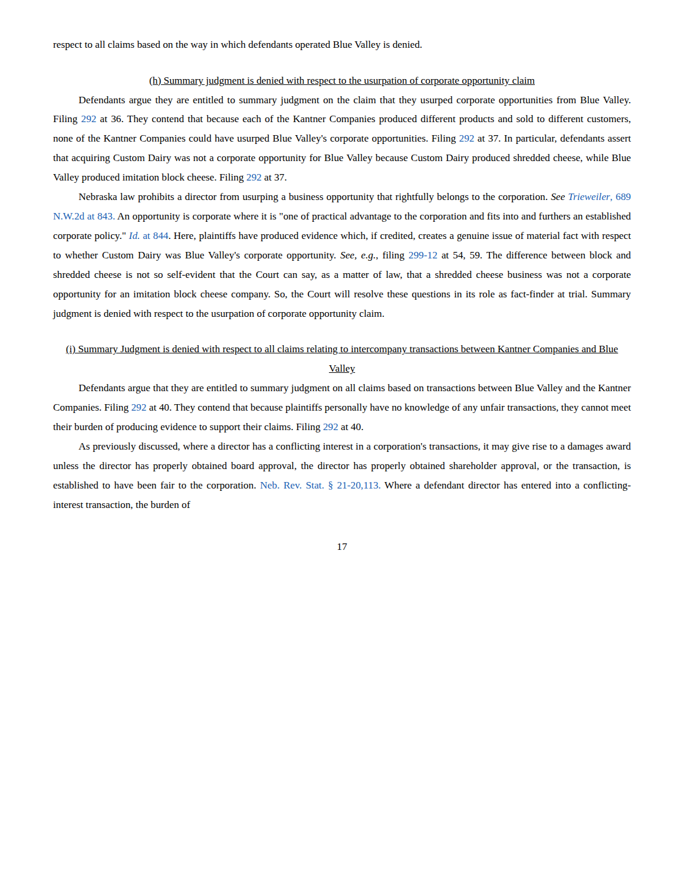respect to all claims based on the way in which defendants operated Blue Valley is denied.
(h) Summary judgment is denied with respect to the usurpation of corporate opportunity claim
Defendants argue they are entitled to summary judgment on the claim that they usurped corporate opportunities from Blue Valley. Filing 292 at 36. They contend that because each of the Kantner Companies produced different products and sold to different customers, none of the Kantner Companies could have usurped Blue Valley's corporate opportunities. Filing 292 at 37. In particular, defendants assert that acquiring Custom Dairy was not a corporate opportunity for Blue Valley because Custom Dairy produced shredded cheese, while Blue Valley produced imitation block cheese. Filing 292 at 37.
Nebraska law prohibits a director from usurping a business opportunity that rightfully belongs to the corporation. See Trieweiler, 689 N.W.2d at 843. An opportunity is corporate where it is "one of practical advantage to the corporation and fits into and furthers an established corporate policy." Id. at 844. Here, plaintiffs have produced evidence which, if credited, creates a genuine issue of material fact with respect to whether Custom Dairy was Blue Valley's corporate opportunity. See, e.g., filing 299-12 at 54, 59. The difference between block and shredded cheese is not so self-evident that the Court can say, as a matter of law, that a shredded cheese business was not a corporate opportunity for an imitation block cheese company. So, the Court will resolve these questions in its role as fact-finder at trial. Summary judgment is denied with respect to the usurpation of corporate opportunity claim.
(i) Summary Judgment is denied with respect to all claims relating to intercompany transactions between Kantner Companies and Blue Valley
Defendants argue that they are entitled to summary judgment on all claims based on transactions between Blue Valley and the Kantner Companies. Filing 292 at 40. They contend that because plaintiffs personally have no knowledge of any unfair transactions, they cannot meet their burden of producing evidence to support their claims. Filing 292 at 40.
As previously discussed, where a director has a conflicting interest in a corporation's transactions, it may give rise to a damages award unless the director has properly obtained board approval, the director has properly obtained shareholder approval, or the transaction, is established to have been fair to the corporation. Neb. Rev. Stat. § 21-20,113. Where a defendant director has entered into a conflicting-interest transaction, the burden of
17